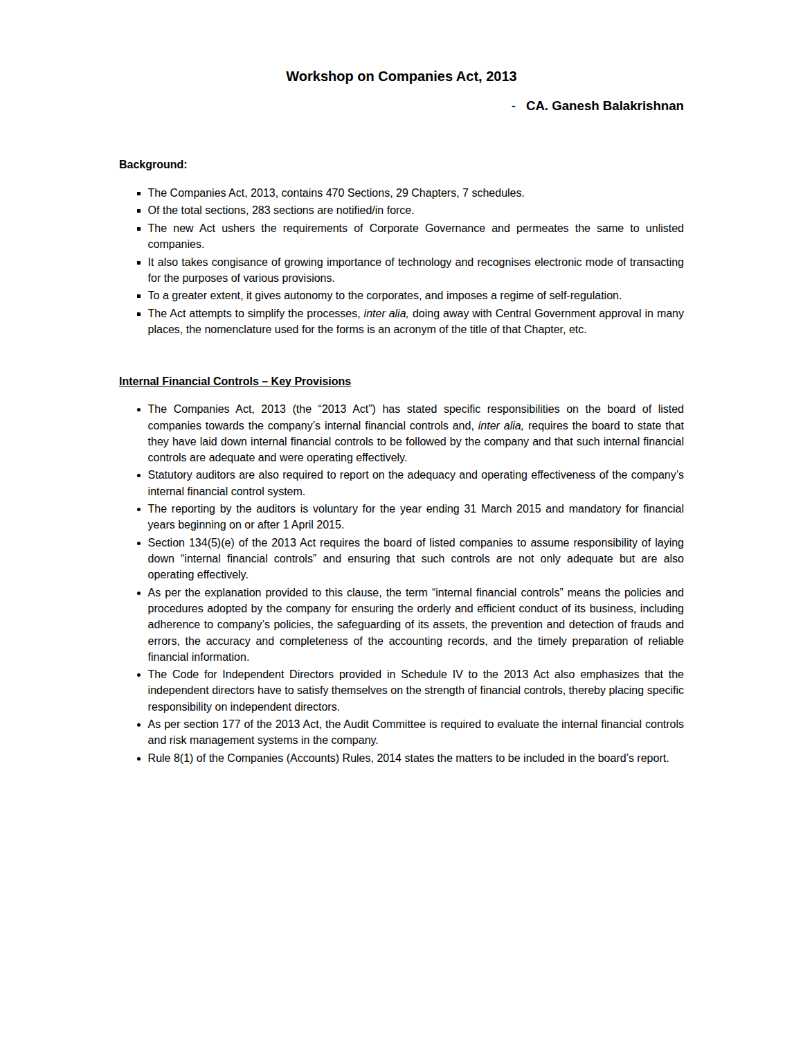Workshop on Companies Act, 2013
-CA. Ganesh Balakrishnan
Background:
The Companies Act, 2013, contains 470 Sections, 29 Chapters, 7 schedules.
Of the total sections, 283 sections are notified/in force.
The new Act ushers the requirements of Corporate Governance and permeates the same to unlisted companies.
It also takes congisance of growing importance of technology and recognises electronic mode of transacting for the purposes of various provisions.
To a greater extent, it gives autonomy to the corporates, and imposes a regime of self-regulation.
The Act attempts to simplify the processes, inter alia, doing away with Central Government approval in many places, the nomenclature used for the forms is an acronym of the title of that Chapter, etc.
Internal Financial Controls – Key Provisions
The Companies Act, 2013 (the “2013 Act”) has stated specific responsibilities on the board of listed companies towards the company’s internal financial controls and, inter alia, requires the board to state that they have laid down internal financial controls to be followed by the company and that such internal financial controls are adequate and were operating effectively.
Statutory auditors are also required to report on the adequacy and operating effectiveness of the company’s internal financial control system.
The reporting by the auditors is voluntary for the year ending 31 March 2015 and mandatory for financial years beginning on or after 1 April 2015.
Section 134(5)(e) of the 2013 Act requires the board of listed companies to assume responsibility of laying down “internal financial controls” and ensuring that such controls are not only adequate but are also operating effectively.
As per the explanation provided to this clause, the term “internal financial controls” means the policies and procedures adopted by the company for ensuring the orderly and efficient conduct of its business, including adherence to company’s policies, the safeguarding of its assets, the prevention and detection of frauds and errors, the accuracy and completeness of the accounting records, and the timely preparation of reliable financial information.
The Code for Independent Directors provided in Schedule IV to the 2013 Act also emphasizes that the independent directors have to satisfy themselves on the strength of financial controls, thereby placing specific responsibility on independent directors.
As per section 177 of the 2013 Act, the Audit Committee is required to evaluate the internal financial controls and risk management systems in the company.
Rule 8(1) of the Companies (Accounts) Rules, 2014 states the matters to be included in the board’s report.